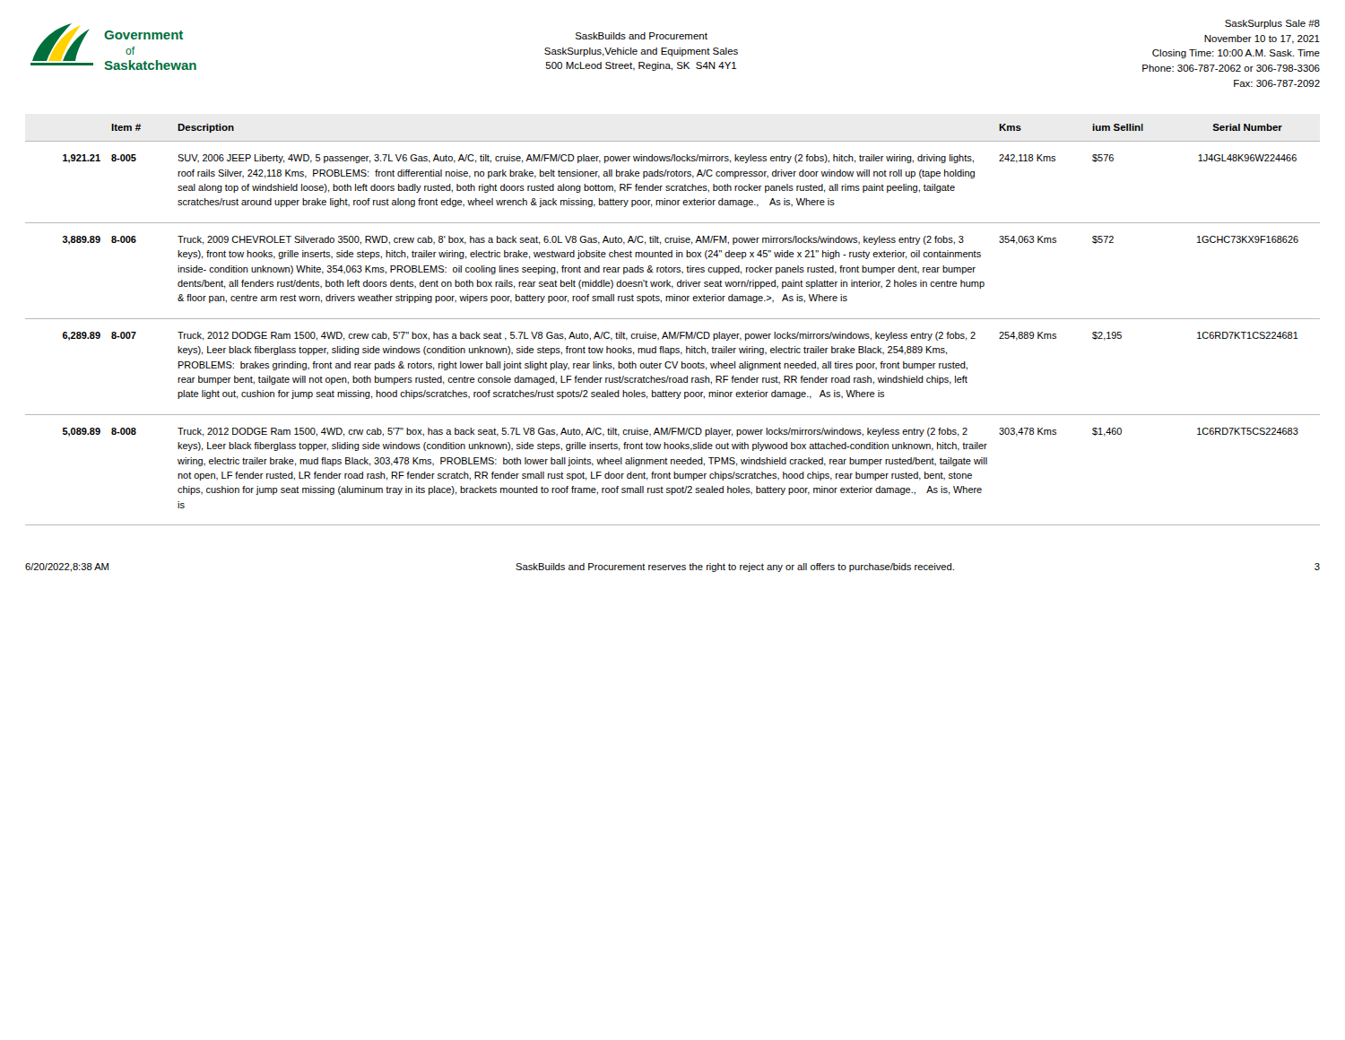Government of Saskatchewan
SaskBuilds and Procurement
SaskSurplus,Vehicle and Equipment Sales
500 McLeod Street, Regina, SK S4N 4Y1
SaskSurplus Sale #8
November 10 to 17, 2021
Closing Time: 10:00 A.M. Sask. Time
Phone: 306-787-2062 or 306-798-3306
Fax: 306-787-2092
| | Item # | Description | Kms | ium Sellin ǀ | Serial Number |
| --- | --- | --- | --- | --- | --- |
| 1,921.21 | 8-005 | SUV, 2006 JEEP Liberty, 4WD, 5 passenger, 3.7L V6 Gas, Auto, A/C, tilt, cruise, AM/FM/CD plaer, power windows/locks/mirrors, keyless entry (2 fobs), hitch, trailer wiring, driving lights, roof rails Silver, 242,118 Kms, PROBLEMS: front differential noise, no park brake, belt tensioner, all brake pads/rotors, A/C compressor, driver door window will not roll up (tape holding seal along top of windshield loose), both left doors badly rusted, both right doors rusted along bottom, RF fender scratches, both rocker panels rusted, all rims paint peeling, tailgate scratches/rust around upper brake light, roof rust along front edge, wheel wrench & jack missing, battery poor, minor exterior damage., As is, Where is | 242,118 Kms | $576 | 1J4GL48K96W224466 |
| 3,889.89 | 8-006 | Truck, 2009 CHEVROLET Silverado 3500, RWD, crew cab, 8' box, has a back seat, 6.0L V8 Gas, Auto, A/C, tilt, cruise, AM/FM, power mirrors/locks/windows, keyless entry (2 fobs, 3 keys), front tow hooks, grille inserts, side steps, hitch, trailer wiring, electric brake, westward jobsite chest mounted in box (24" deep x 45" wide x 21" high - rusty exterior, oil containments inside- condition unknown) White, 354,063 Kms, PROBLEMS: oil cooling lines seeping, front and rear pads & rotors, tires cupped, rocker panels rusted, front bumper dent, rear bumper dents/bent, all fenders rust/dents, both left doors dents, dent on both box rails, rear seat belt (middle) doesn't work, driver seat worn/ripped, paint splatter in interior, 2 holes in centre hump & floor pan, centre arm rest worn, drivers weather stripping poor, wipers poor, battery poor, roof small rust spots, minor exterior damage.>, As is, Where is | 354,063 Kms | $572 | 1GCHC73KX9F168626 |
| 6,289.89 | 8-007 | Truck, 2012 DODGE Ram 1500, 4WD, crew cab, 5'7" box, has a back seat , 5.7L V8 Gas, Auto, A/C, tilt, cruise, AM/FM/CD player, power locks/mirrors/windows, keyless entry (2 fobs, 2 keys), Leer black fiberglass topper, sliding side windows (condition unknown), side steps, front tow hooks, mud flaps, hitch, trailer wiring, electric trailer brake Black, 254,889 Kms, PROBLEMS: brakes grinding, front and rear pads & rotors, right lower ball joint slight play, rear links, both outer CV boots, wheel alignment needed, all tires poor, front bumper rusted, rear bumper bent, tailgate will not open, both bumpers rusted, centre console damaged, LF fender rust/scratches/road rash, RF fender rust, RR fender road rash, windshield chips, left plate light out, cushion for jump seat missing, hood chips/scratches, roof scratches/rust spots/2 sealed holes, battery poor, minor exterior damage., As is, Where is | 254,889 Kms | $2,195 | 1C6RD7KT1CS224681 |
| 5,089.89 | 8-008 | Truck, 2012 DODGE Ram 1500, 4WD, crw cab, 5'7" box, has a back seat, 5.7L V8 Gas, Auto, A/C, tilt, cruise, AM/FM/CD player, power locks/mirrors/windows, keyless entry (2 fobs, 2 keys), Leer black fiberglass topper, sliding side windows (condition unknown), side steps, grille inserts, front tow hooks,slide out with plywood box attached-condition unknown, hitch, trailer wiring, electric trailer brake, mud flaps Black, 303,478 Kms, PROBLEMS: both lower ball joints, wheel alignment needed, TPMS, windshield cracked, rear bumper rusted/bent, tailgate will not open, LF fender rusted, LR fender road rash, RF fender scratch, RR fender small rust spot, LF door dent, front bumper chips/scratches, hood chips, rear bumper rusted, bent, stone chips, cushion for jump seat missing (aluminum tray in its place), brackets mounted to roof frame, roof small rust spot/2 sealed holes, battery poor, minor exterior damage., As is, Where is | 303,478 Kms | $1,460 | 1C6RD7KT5CS224683 |
6/20/2022,8:38 AM
SaskBuilds and Procurement reserves the right to reject any or all offers to purchase/bids received.
3